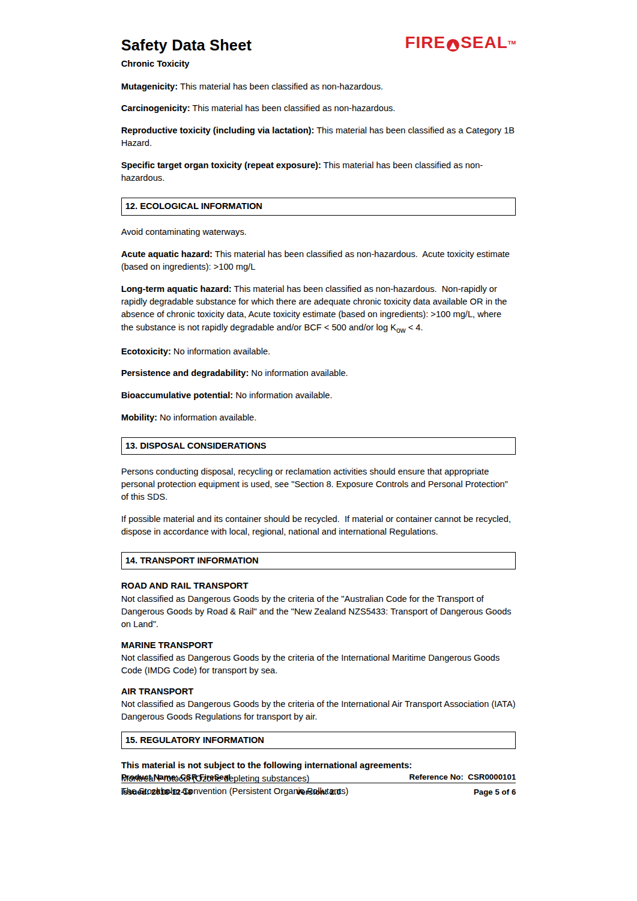Safety Data Sheet
FIRE▲SEAL TM
Chronic Toxicity
Mutagenicity: This material has been classified as non-hazardous.
Carcinogenicity: This material has been classified as non-hazardous.
Reproductive toxicity (including via lactation): This material has been classified as a Category 1B Hazard.
Specific target organ toxicity (repeat exposure): This material has been classified as non-hazardous.
12. ECOLOGICAL INFORMATION
Avoid contaminating waterways.
Acute aquatic hazard: This material has been classified as non-hazardous. Acute toxicity estimate (based on ingredients): >100 mg/L
Long-term aquatic hazard: This material has been classified as non-hazardous. Non-rapidly or rapidly degradable substance for which there are adequate chronic toxicity data available OR in the absence of chronic toxicity data, Acute toxicity estimate (based on ingredients): >100 mg/L, where the substance is not rapidly degradable and/or BCF < 500 and/or log Kow < 4.
Ecotoxicity: No information available.
Persistence and degradability: No information available.
Bioaccumulative potential: No information available.
Mobility: No information available.
13. DISPOSAL CONSIDERATIONS
Persons conducting disposal, recycling or reclamation activities should ensure that appropriate personal protection equipment is used, see "Section 8. Exposure Controls and Personal Protection" of this SDS.
If possible material and its container should be recycled. If material or container cannot be recycled, dispose in accordance with local, regional, national and international Regulations.
14. TRANSPORT INFORMATION
ROAD AND RAIL TRANSPORT
Not classified as Dangerous Goods by the criteria of the "Australian Code for the Transport of Dangerous Goods by Road & Rail" and the "New Zealand NZS5433: Transport of Dangerous Goods on Land".
MARINE TRANSPORT
Not classified as Dangerous Goods by the criteria of the International Maritime Dangerous Goods Code (IMDG Code) for transport by sea.
AIR TRANSPORT
Not classified as Dangerous Goods by the criteria of the International Air Transport Association (IATA) Dangerous Goods Regulations for transport by air.
15. REGULATORY INFORMATION
This material is not subject to the following international agreements:
Montreal Protocol (Ozone depleting substances)
The Stockholm Convention (Persistent Organic Pollutants)
Product Name: CSR FireSeal
Reference No: CSR0000101
Issued: 2018-12-18
Version: 2.0
Page 5 of 6